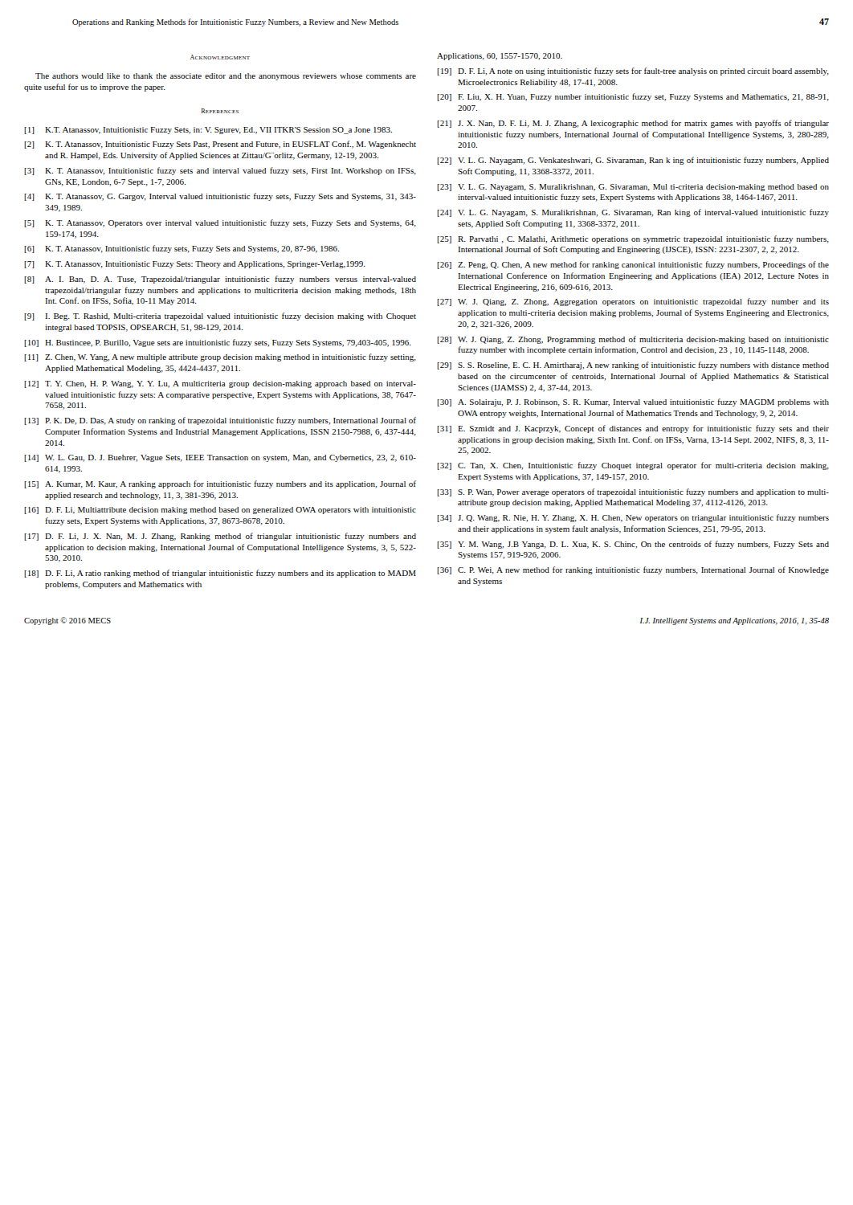Operations and Ranking Methods for Intuitionistic Fuzzy Numbers, a Review and New Methods 47
Acknowledgment
The authors would like to thank the associate editor and the anonymous reviewers whose comments are quite useful for us to improve the paper.
References
[1] K.T. Atanassov, Intuitionistic Fuzzy Sets, in: V. Sgurev, Ed., VII ITKR'S Session SO_a Jone 1983.
[2] K. T. Atanassov, Intuitionistic Fuzzy Sets Past, Present and Future, in EUSFLAT Conf., M. Wagenknecht and R. Hampel, Eds. University of Applied Sciences at Zittau/G¨orlitz, Germany, 12-19, 2003.
[3] K. T. Atanassov, Intuitionistic fuzzy sets and interval valued fuzzy sets, First Int. Workshop on IFSs, GNs, KE, London, 6-7 Sept., 1-7, 2006.
[4] K. T. Atanassov, G. Gargov, Interval valued intuitionistic fuzzy sets, Fuzzy Sets and Systems, 31, 343-349, 1989.
[5] K. T. Atanassov, Operators over interval valued intuitionistic fuzzy sets, Fuzzy Sets and Systems, 64, 159-174, 1994.
[6] K. T. Atanassov, Intuitionistic fuzzy sets, Fuzzy Sets and Systems, 20, 87-96, 1986.
[7] K. T. Atanassov, Intuitionistic Fuzzy Sets: Theory and Applications, Springer-Verlag,1999.
[8] A. I. Ban, D. A. Tuse, Trapezoidal/triangular intuitionistic fuzzy numbers versus interval-valued trapezoidal/triangular fuzzy numbers and applications to multicriteria decision making methods, 18th Int. Conf. on IFSs, Sofia, 10-11 May 2014.
[9] I. Beg. T. Rashid, Multi-criteria trapezoidal valued intuitionistic fuzzy decision making with Choquet integral based TOPSIS, OPSEARCH, 51, 98-129, 2014.
[10] H. Bustincee, P. Burillo, Vague sets are intuitionistic fuzzy sets, Fuzzy Sets Systems, 79,403-405, 1996.
[11] Z. Chen, W. Yang, A new multiple attribute group decision making method in intuitionistic fuzzy setting, Applied Mathematical Modeling, 35, 4424-4437, 2011.
[12] T. Y. Chen, H. P. Wang, Y. Y. Lu, A multicriteria group decision-making approach based on interval-valued intuitionistic fuzzy sets: A comparative perspective, Expert Systems with Applications, 38, 7647-7658, 2011.
[13] P. K. De, D. Das, A study on ranking of trapezoidal intuitionistic fuzzy numbers, International Journal of Computer Information Systems and Industrial Management Applications, ISSN 2150-7988, 6, 437-444, 2014.
[14] W. L. Gau, D. J. Buehrer, Vague Sets, IEEE Transaction on system, Man, and Cybernetics, 23, 2, 610-614, 1993.
[15] A. Kumar, M. Kaur, A ranking approach for intuitionistic fuzzy numbers and its application, Journal of applied research and technology, 11, 3, 381-396, 2013.
[16] D. F. Li, Multiattribute decision making method based on generalized OWA operators with intuitionistic fuzzy sets, Expert Systems with Applications, 37, 8673-8678, 2010.
[17] D. F. Li, J. X. Nan, M. J. Zhang, Ranking method of triangular intuitionistic fuzzy numbers and application to decision making, International Journal of Computational Intelligence Systems, 3, 5, 522-530, 2010.
[18] D. F. Li, A ratio ranking method of triangular intuitionistic fuzzy numbers and its application to MADM problems, Computers and Mathematics with
Applications, 60, 1557-1570, 2010.
[19] D. F. Li, A note on using intuitionistic fuzzy sets for fault-tree analysis on printed circuit board assembly, Microelectronics Reliability 48, 17-41, 2008.
[20] F. Liu, X. H. Yuan, Fuzzy number intuitionistic fuzzy set, Fuzzy Systems and Mathematics, 21, 88-91, 2007.
[21] J. X. Nan, D. F. Li, M. J. Zhang, A lexicographic method for matrix games with payoffs of triangular intuitionistic fuzzy numbers, International Journal of Computational Intelligence Systems, 3, 280-289, 2010.
[22] V. L. G. Nayagam, G. Venkateshwari, G. Sivaraman, Ran k ing of intuitionistic fuzzy numbers, Applied Soft Computing, 11, 3368-3372, 2011.
[23] V. L. G. Nayagam, S. Muralikrishnan, G. Sivaraman, Mul ti-criteria decision-making method based on interval-valued intuitionistic fuzzy sets, Expert Systems with Applications 38, 1464-1467, 2011.
[24] V. L. G. Nayagam, S. Muralikrishnan, G. Sivaraman, Ran king of interval-valued intuitionistic fuzzy sets, Applied Soft Computing 11, 3368-3372, 2011.
[25] R. Parvathi , C. Malathi, Arithmetic operations on symmetric trapezoidal intuitionistic fuzzy numbers, International Journal of Soft Computing and Engineering (IJSCE), ISSN: 2231-2307, 2, 2, 2012.
[26] Z. Peng, Q. Chen, A new method for ranking canonical intuitionistic fuzzy numbers, Proceedings of the International Conference on Information Engineering and Applications (IEA) 2012, Lecture Notes in Electrical Engineering, 216, 609-616, 2013.
[27] W. J. Qiang, Z. Zhong, Aggregation operators on intuitionistic trapezoidal fuzzy number and its application to multi-criteria decision making problems, Journal of Systems Engineering and Electronics, 20, 2, 321-326, 2009.
[28] W. J. Qiang, Z. Zhong, Programming method of multicriteria decision-making based on intuitionistic fuzzy number with incomplete certain information, Control and decision, 23 , 10, 1145-1148, 2008.
[29] S. S. Roseline, E. C. H. Amirtharaj, A new ranking of intuitionistic fuzzy numbers with distance method based on the circumcenter of centroids, International Journal of Applied Mathematics & Statistical Sciences (IJAMSS) 2, 4, 37-44, 2013.
[30] A. Solairaju, P. J. Robinson, S. R. Kumar, Interval valued intuitionistic fuzzy MAGDM problems with OWA entropy weights, International Journal of Mathematics Trends and Technology, 9, 2, 2014.
[31] E. Szmidt and J. Kacprzyk, Concept of distances and entropy for intuitionistic fuzzy sets and their applications in group decision making, Sixth Int. Conf. on IFSs, Varna, 13-14 Sept. 2002, NIFS, 8, 3, 11-25, 2002.
[32] C. Tan, X. Chen, Intuitionistic fuzzy Choquet integral operator for multi-criteria decision making, Expert Systems with Applications, 37, 149-157, 2010.
[33] S. P. Wan, Power average operators of trapezoidal intuitionistic fuzzy numbers and application to multi-attribute group decision making, Applied Mathematical Modeling 37, 4112-4126, 2013.
[34] J. Q. Wang, R. Nie, H. Y. Zhang, X. H. Chen, New operators on triangular intuitionistic fuzzy numbers and their applications in system fault analysis, Information Sciences, 251, 79-95, 2013.
[35] Y. M. Wang, J.B Yanga, D. L. Xua, K. S. Chinc, On the centroids of fuzzy numbers, Fuzzy Sets and Systems 157, 919-926, 2006.
[36] C. P. Wei, A new method for ranking intuitionistic fuzzy numbers, International Journal of Knowledge and Systems
Copyright © 2016 MECS I.J. Intelligent Systems and Applications, 2016, 1, 35-48